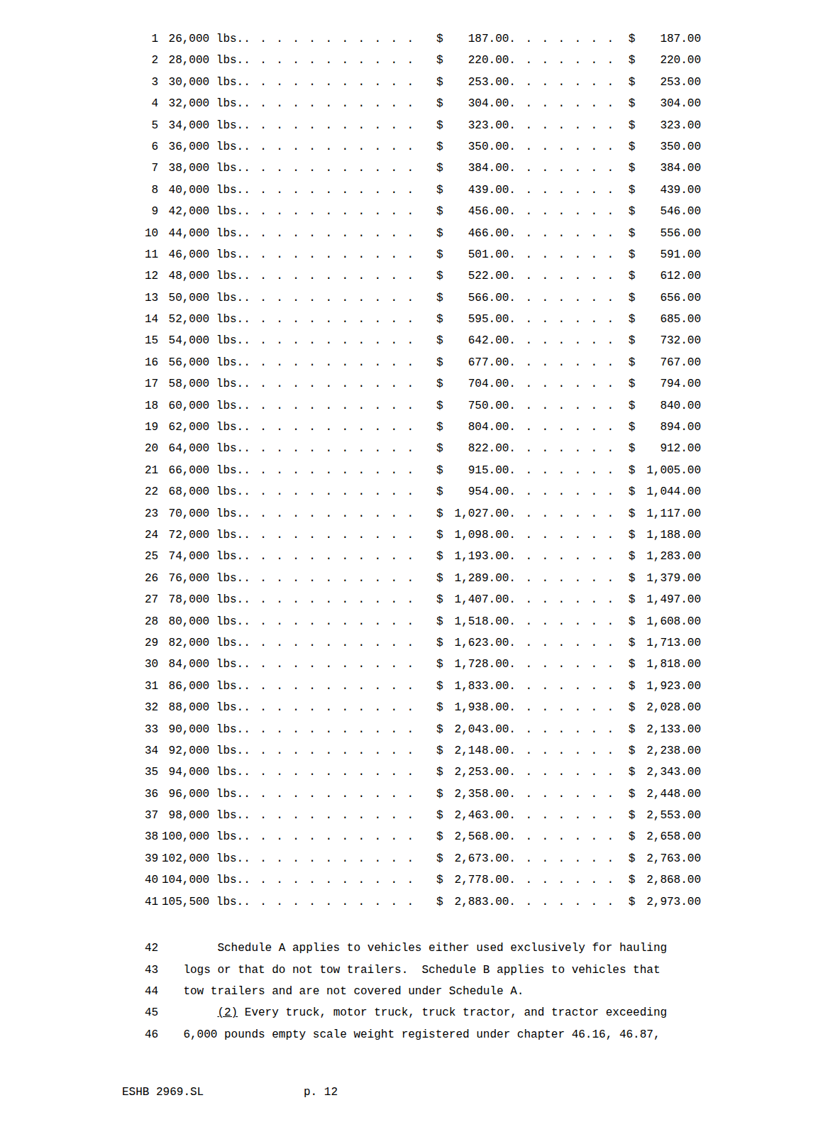| 1 | 26,000 lbs. | . . . . . . . . . . . | $ | 187.00 | . . . . . . . | $ | 187.00 |
| 2 | 28,000 lbs. | . . . . . . . . . . . | $ | 220.00 | . . . . . . . | $ | 220.00 |
| 3 | 30,000 lbs. | . . . . . . . . . . . | $ | 253.00 | . . . . . . . | $ | 253.00 |
| 4 | 32,000 lbs. | . . . . . . . . . . . | $ | 304.00 | . . . . . . . | $ | 304.00 |
| 5 | 34,000 lbs. | . . . . . . . . . . . | $ | 323.00 | . . . . . . . | $ | 323.00 |
| 6 | 36,000 lbs. | . . . . . . . . . . . | $ | 350.00 | . . . . . . . | $ | 350.00 |
| 7 | 38,000 lbs. | . . . . . . . . . . . | $ | 384.00 | . . . . . . . | $ | 384.00 |
| 8 | 40,000 lbs. | . . . . . . . . . . . | $ | 439.00 | . . . . . . . | $ | 439.00 |
| 9 | 42,000 lbs. | . . . . . . . . . . . | $ | 456.00 | . . . . . . . | $ | 546.00 |
| 10 | 44,000 lbs. | . . . . . . . . . . . | $ | 466.00 | . . . . . . . | $ | 556.00 |
| 11 | 46,000 lbs. | . . . . . . . . . . . | $ | 501.00 | . . . . . . . | $ | 591.00 |
| 12 | 48,000 lbs. | . . . . . . . . . . . | $ | 522.00 | . . . . . . . | $ | 612.00 |
| 13 | 50,000 lbs. | . . . . . . . . . . . | $ | 566.00 | . . . . . . . | $ | 656.00 |
| 14 | 52,000 lbs. | . . . . . . . . . . . | $ | 595.00 | . . . . . . . | $ | 685.00 |
| 15 | 54,000 lbs. | . . . . . . . . . . . | $ | 642.00 | . . . . . . . | $ | 732.00 |
| 16 | 56,000 lbs. | . . . . . . . . . . . | $ | 677.00 | . . . . . . . | $ | 767.00 |
| 17 | 58,000 lbs. | . . . . . . . . . . . | $ | 704.00 | . . . . . . . | $ | 794.00 |
| 18 | 60,000 lbs. | . . . . . . . . . . . | $ | 750.00 | . . . . . . . | $ | 840.00 |
| 19 | 62,000 lbs. | . . . . . . . . . . . | $ | 804.00 | . . . . . . . | $ | 894.00 |
| 20 | 64,000 lbs. | . . . . . . . . . . . | $ | 822.00 | . . . . . . . | $ | 912.00 |
| 21 | 66,000 lbs. | . . . . . . . . . . . | $ | 915.00 | . . . . . . . | $ | 1,005.00 |
| 22 | 68,000 lbs. | . . . . . . . . . . . | $ | 954.00 | . . . . . . . | $ | 1,044.00 |
| 23 | 70,000 lbs. | . . . . . . . . . . . | $ | 1,027.00 | . . . . . . . | $ | 1,117.00 |
| 24 | 72,000 lbs. | . . . . . . . . . . . | $ | 1,098.00 | . . . . . . . | $ | 1,188.00 |
| 25 | 74,000 lbs. | . . . . . . . . . . . | $ | 1,193.00 | . . . . . . . | $ | 1,283.00 |
| 26 | 76,000 lbs. | . . . . . . . . . . . | $ | 1,289.00 | . . . . . . . | $ | 1,379.00 |
| 27 | 78,000 lbs. | . . . . . . . . . . . | $ | 1,407.00 | . . . . . . . | $ | 1,497.00 |
| 28 | 80,000 lbs. | . . . . . . . . . . . | $ | 1,518.00 | . . . . . . . | $ | 1,608.00 |
| 29 | 82,000 lbs. | . . . . . . . . . . . | $ | 1,623.00 | . . . . . . . | $ | 1,713.00 |
| 30 | 84,000 lbs. | . . . . . . . . . . . | $ | 1,728.00 | . . . . . . . | $ | 1,818.00 |
| 31 | 86,000 lbs. | . . . . . . . . . . . | $ | 1,833.00 | . . . . . . . | $ | 1,923.00 |
| 32 | 88,000 lbs. | . . . . . . . . . . . | $ | 1,938.00 | . . . . . . . | $ | 2,028.00 |
| 33 | 90,000 lbs. | . . . . . . . . . . . | $ | 2,043.00 | . . . . . . . | $ | 2,133.00 |
| 34 | 92,000 lbs. | . . . . . . . . . . . | $ | 2,148.00 | . . . . . . . | $ | 2,238.00 |
| 35 | 94,000 lbs. | . . . . . . . . . . . | $ | 2,253.00 | . . . . . . . | $ | 2,343.00 |
| 36 | 96,000 lbs. | . . . . . . . . . . . | $ | 2,358.00 | . . . . . . . | $ | 2,448.00 |
| 37 | 98,000 lbs. | . . . . . . . . . . . | $ | 2,463.00 | . . . . . . . | $ | 2,553.00 |
| 38 | 100,000 lbs. | . . . . . . . . . . . | $ | 2,568.00 | . . . . . . . | $ | 2,658.00 |
| 39 | 102,000 lbs. | . . . . . . . . . . . | $ | 2,673.00 | . . . . . . . | $ | 2,763.00 |
| 40 | 104,000 lbs. | . . . . . . . . . . . | $ | 2,778.00 | . . . . . . . | $ | 2,868.00 |
| 41 | 105,500 lbs. | . . . . . . . . . . . | $ | 2,883.00 | . . . . . . . | $ | 2,973.00 |
42 Schedule A applies to vehicles either used exclusively for hauling
43 logs or that do not tow trailers. Schedule B applies to vehicles that
44 tow trailers and are not covered under Schedule A.
45 (2) Every truck, motor truck, truck tractor, and tractor exceeding
466,000 pounds empty scale weight registered under chapter 46.16, 46.87,
ESHB 2969.SL
p. 12